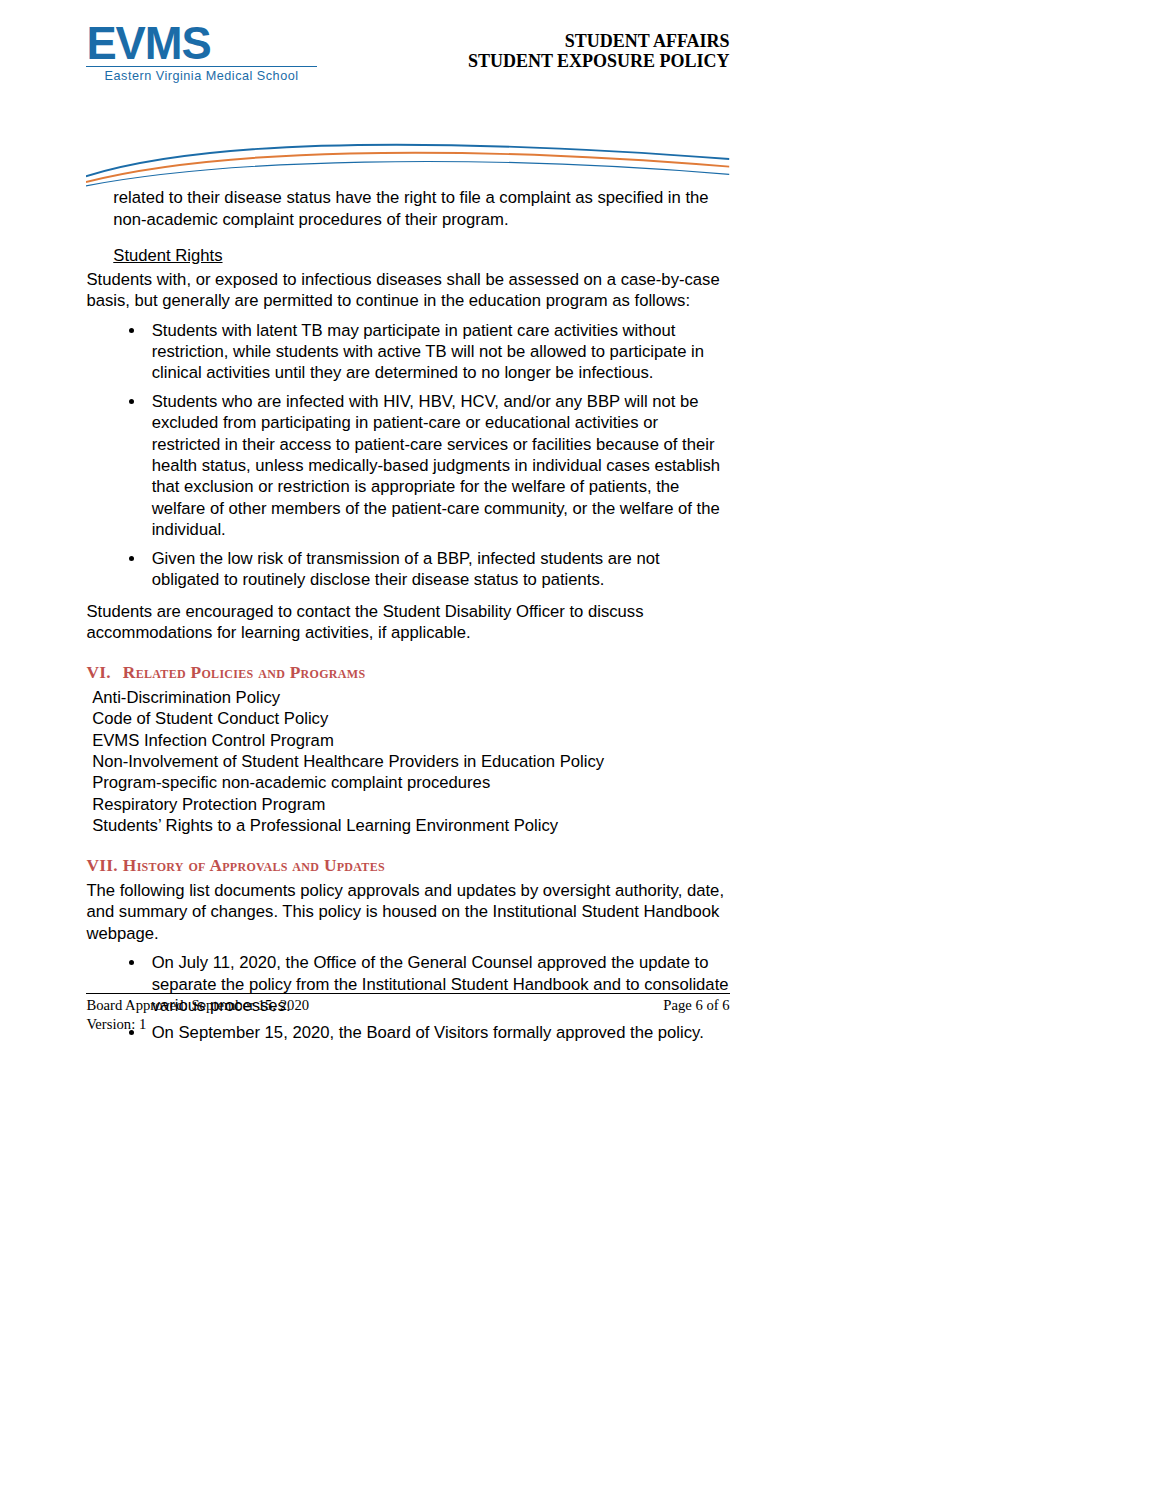EVMS
Eastern Virginia Medical School
STUDENT AFFAIRS
STUDENT EXPOSURE POLICY
related to their disease status have the right to file a complaint as specified in the non-academic complaint procedures of their program.
Student Rights
Students with, or exposed to infectious diseases shall be assessed on a case-by-case basis, but generally are permitted to continue in the education program as follows:
Students with latent TB may participate in patient care activities without restriction, while students with active TB will not be allowed to participate in clinical activities until they are determined to no longer be infectious.
Students who are infected with HIV, HBV, HCV, and/or any BBP will not be excluded from participating in patient-care or educational activities or restricted in their access to patient-care services or facilities because of their health status, unless medically-based judgments in individual cases establish that exclusion or restriction is appropriate for the welfare of patients, the welfare of other members of the patient-care community, or the welfare of the individual.
Given the low risk of transmission of a BBP, infected students are not obligated to routinely disclose their disease status to patients.
Students are encouraged to contact the Student Disability Officer to discuss accommodations for learning activities, if applicable.
VI. Related Policies and Programs
Anti-Discrimination Policy
Code of Student Conduct Policy
EVMS Infection Control Program
Non-Involvement of Student Healthcare Providers in Education Policy
Program-specific non-academic complaint procedures
Respiratory Protection Program
Students’ Rights to a Professional Learning Environment Policy
VII. History of Approvals and Updates
The following list documents policy approvals and updates by oversight authority, date, and summary of changes. This policy is housed on the Institutional Student Handbook webpage.
On July 11, 2020, the Office of the General Counsel approved the update to separate the policy from the Institutional Student Handbook and to consolidate various processes.
On September 15, 2020, the Board of Visitors formally approved the policy.
Board Approved: September 15, 2020
Page 6 of 6
Version: 1